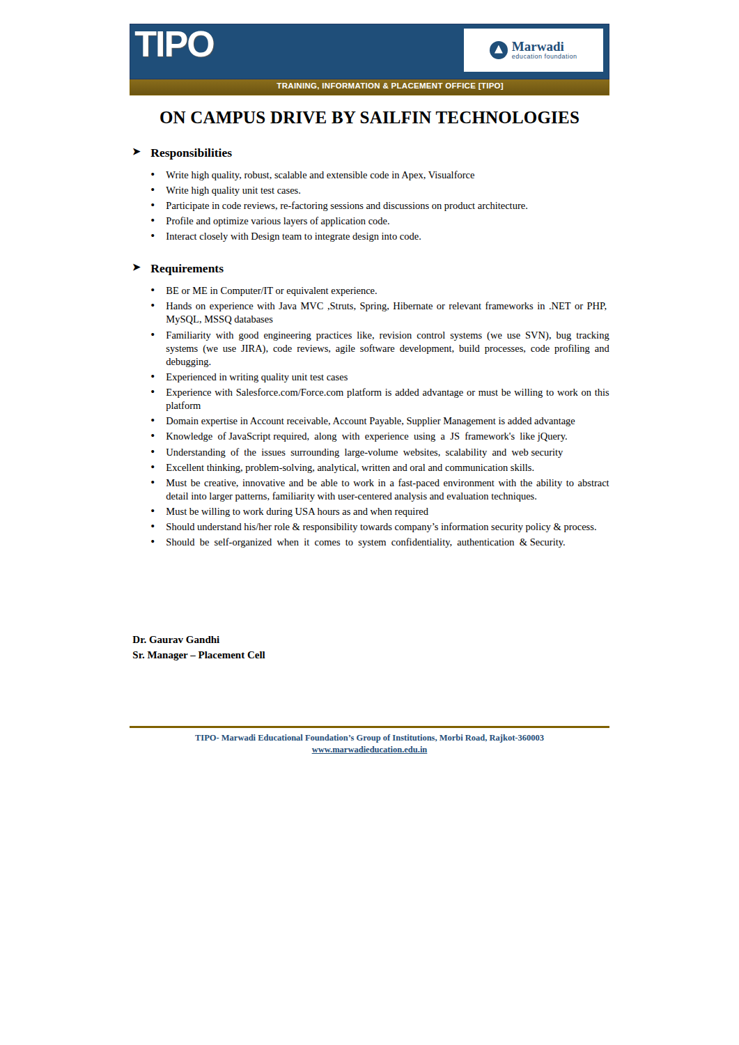TIPO
Marwadi
education foundation
TRAINING, INFORMATION & PLACEMENT OFFICE [TIPO]
ON CAMPUS DRIVE BY SAILFIN TECHNOLOGIES
Responsibilities
Write high quality, robust, scalable and extensible code in Apex, Visualforce
Write high quality unit test cases.
Participate in code reviews, re-factoring sessions and discussions on product architecture.
Profile and optimize various layers of application code.
Interact closely with Design team to integrate design into code.
Requirements
BE or ME in Computer/IT or equivalent experience.
Hands on experience with Java MVC ,Struts, Spring, Hibernate or relevant frameworks in .NET or PHP, MySQL, MSSQ databases
Familiarity with good engineering practices like, revision control systems (we use SVN), bug tracking systems (we use JIRA), code reviews, agile software development, build processes, code profiling and debugging.
Experienced in writing quality unit test cases
Experience with Salesforce.com/Force.com platform is added advantage or must be willing to work on this platform
Domain expertise in Account receivable, Account Payable, Supplier Management is added advantage
Knowledge of JavaScript required, along with experience using a JS framework's like jQuery.
Understanding of the issues surrounding large-volume websites, scalability and web security
Excellent thinking, problem-solving, analytical, written and oral and communication skills.
Must be creative, innovative and be able to work in a fast-paced environment with the ability to abstract detail into larger patterns, familiarity with user-centered analysis and evaluation techniques.
Must be willing to work during USA hours as and when required
Should understand his/her role & responsibility towards company’s information security policy & process.
Should be self-organized when it comes to system confidentiality, authentication & Security.
Dr. Gaurav Gandhi
Sr. Manager – Placement Cell
TIPO- Marwadi Educational Foundation’s Group of Institutions, Morbi Road, Rajkot-360003
www.marwadieducation.edu.in